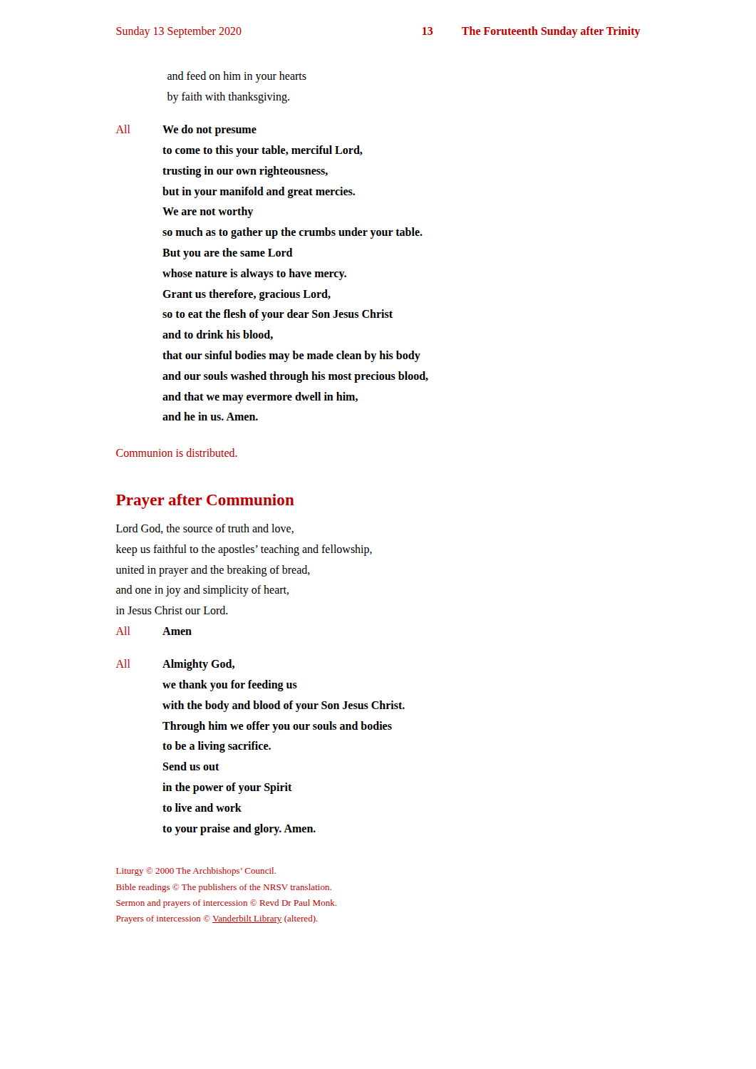Sunday 13 September 2020 13 The Foruteenth Sunday after Trinity
and feed on him in your hearts
by faith with thanksgiving.
All
We do not presume
to come to this your table, merciful Lord,
trusting in our own righteousness,
but in your manifold and great mercies.
We are not worthy
so much as to gather up the crumbs under your table.
But you are the same Lord
whose nature is always to have mercy.
Grant us therefore, gracious Lord,
so to eat the flesh of your dear Son Jesus Christ
and to drink his blood,
that our sinful bodies may be made clean by his body
and our souls washed through his most precious blood,
and that we may evermore dwell in him,
and he in us. Amen.
Communion is distributed.
Prayer after Communion
Lord God, the source of truth and love,
keep us faithful to the apostles’ teaching and fellowship,
united in prayer and the breaking of bread,
and one in joy and simplicity of heart,
in Jesus Christ our Lord.
All
Amen
All
Almighty God,
we thank you for feeding us
with the body and blood of your Son Jesus Christ.
Through him we offer you our souls and bodies
to be a living sacrifice.
Send us out
in the power of your Spirit
to live and work
to your praise and glory. Amen.
Liturgy © 2000 The Archbishops’ Council.
Bible readings © The publishers of the NRSV translation.
Sermon and prayers of intercession © Revd Dr Paul Monk.
Prayers of intercession © Vanderbilt Library (altered).